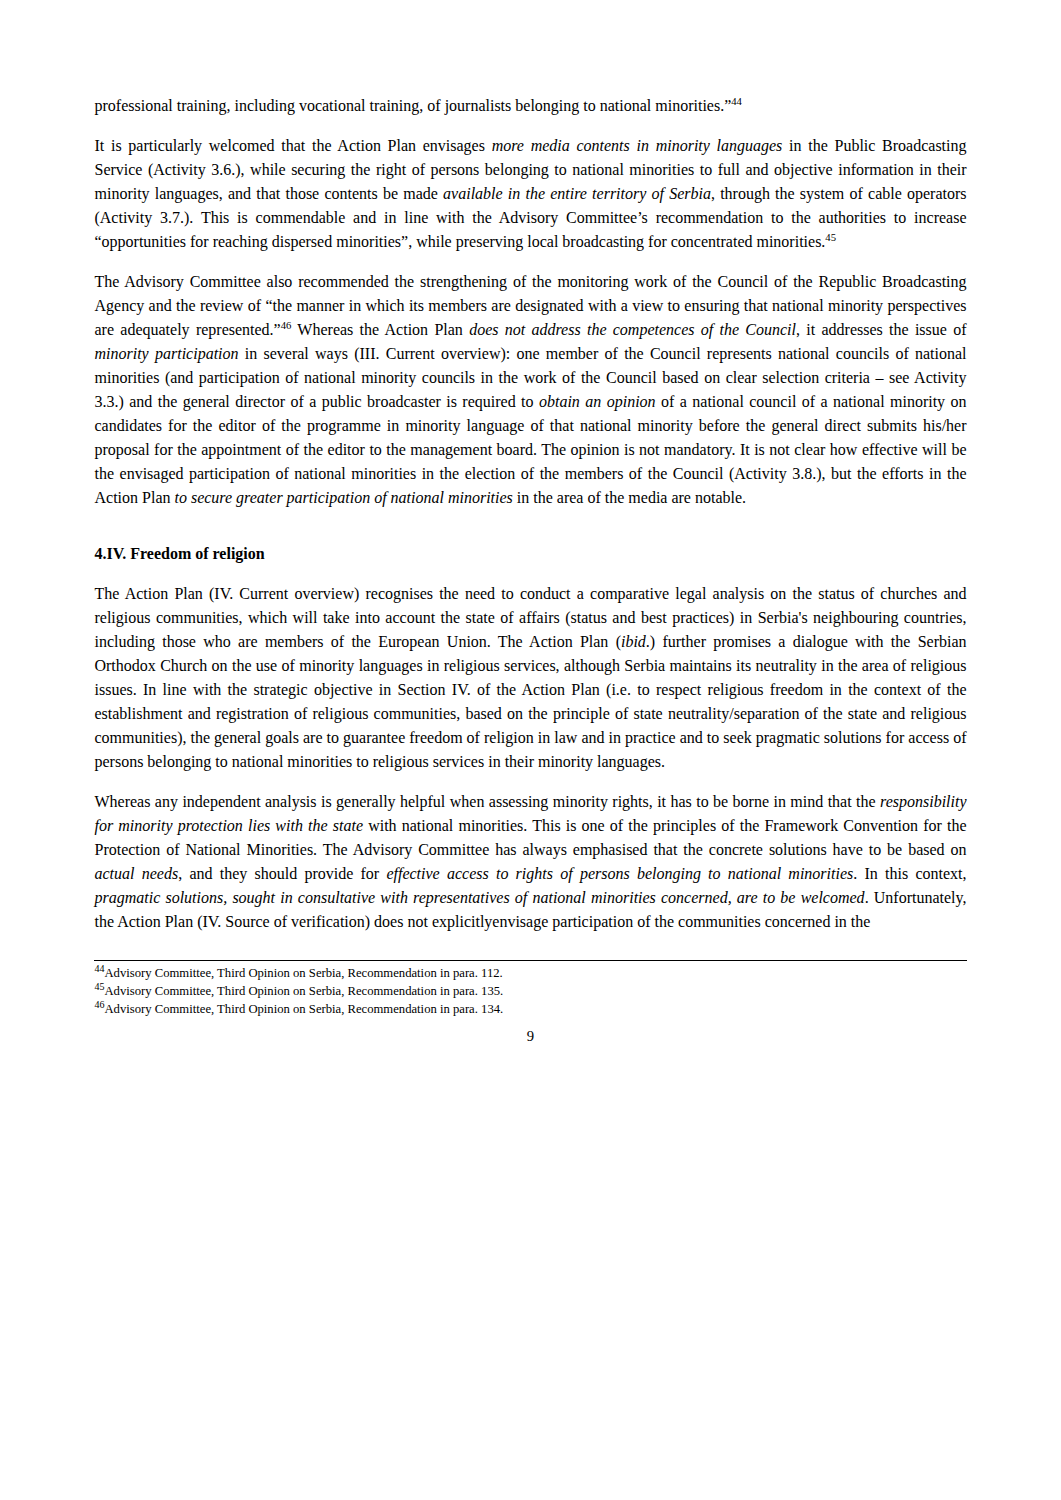professional training, including vocational training, of journalists belonging to national minorities.”44
It is particularly welcomed that the Action Plan envisages more media contents in minority languages in the Public Broadcasting Service (Activity 3.6.), while securing the right of persons belonging to national minorities to full and objective information in their minority languages, and that those contents be made available in the entire territory of Serbia, through the system of cable operators (Activity 3.7.). This is commendable and in line with the Advisory Committee’s recommendation to the authorities to increase “opportunities for reaching dispersed minorities”, while preserving local broadcasting for concentrated minorities.45
The Advisory Committee also recommended the strengthening of the monitoring work of the Council of the Republic Broadcasting Agency and the review of “the manner in which its members are designated with a view to ensuring that national minority perspectives are adequately represented.”46 Whereas the Action Plan does not address the competences of the Council, it addresses the issue of minority participation in several ways (III. Current overview): one member of the Council represents national councils of national minorities (and participation of national minority councils in the work of the Council based on clear selection criteria – see Activity 3.3.) and the general director of a public broadcaster is required to obtain an opinion of a national council of a national minority on candidates for the editor of the programme in minority language of that national minority before the general direct submits his/her proposal for the appointment of the editor to the management board. The opinion is not mandatory. It is not clear how effective will be the envisaged participation of national minorities in the election of the members of the Council (Activity 3.8.), but the efforts in the Action Plan to secure greater participation of national minorities in the area of the media are notable.
4.IV. Freedom of religion
The Action Plan (IV. Current overview) recognises the need to conduct a comparative legal analysis on the status of churches and religious communities, which will take into account the state of affairs (status and best practices) in Serbia's neighbouring countries, including those who are members of the European Union. The Action Plan (ibid.) further promises a dialogue with the Serbian Orthodox Church on the use of minority languages in religious services, although Serbia maintains its neutrality in the area of religious issues. In line with the strategic objective in Section IV. of the Action Plan (i.e. to respect religious freedom in the context of the establishment and registration of religious communities, based on the principle of state neutrality/separation of the state and religious communities), the general goals are to guarantee freedom of religion in law and in practice and to seek pragmatic solutions for access of persons belonging to national minorities to religious services in their minority languages.
Whereas any independent analysis is generally helpful when assessing minority rights, it has to be borne in mind that the responsibility for minority protection lies with the state with national minorities. This is one of the principles of the Framework Convention for the Protection of National Minorities. The Advisory Committee has always emphasised that the concrete solutions have to be based on actual needs, and they should provide for effective access to rights of persons belonging to national minorities. In this context, pragmatic solutions, sought in consultative with representatives of national minorities concerned, are to be welcomed. Unfortunately, the Action Plan (IV. Source of verification) does not explicitlyenvisage participation of the communities concerned in the
44Advisory Committee, Third Opinion on Serbia, Recommendation in para. 112.
45Advisory Committee, Third Opinion on Serbia, Recommendation in para. 135.
46Advisory Committee, Third Opinion on Serbia, Recommendation in para. 134.
9